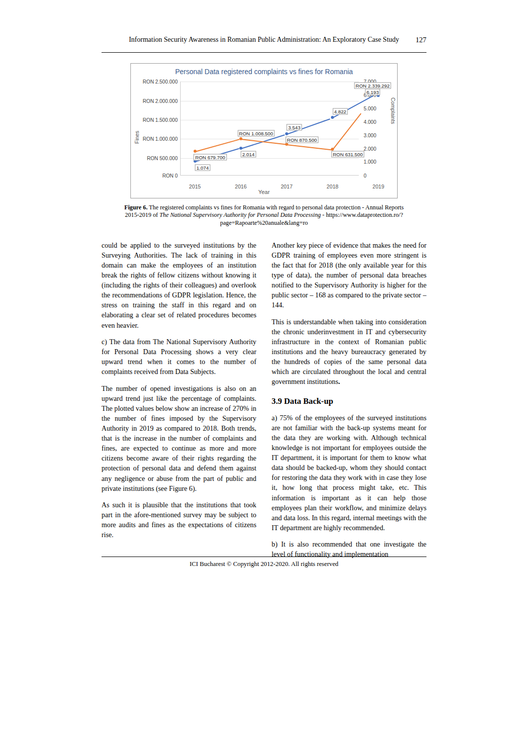Information Security Awareness in Romanian Public Administration: An Exploratory Case Study 127
Personal Data registered complaints vs fines for Romania
Fines
Complaints
RON 2.500.000
RON 2.000.000
RON 1.500.000
RON 1.000.000
RON 500.000
RON 0
7.000
6.000
5.000
4.000
3.000
2.000
1.000
0
1.074
2.014
3.543
4.822
6.193
RON 679.700
RON 1.008.500
RON 870.500
RON 631.500
RON 2.339.292
2015
2016
2017
2018
2019
Year
Figure 6. The registered complaints vs fines for Romania with regard to personal data protection - Annual Reports 2015-2019 of The National Supervisory Authority for Personal Data Processing - https://www.dataprotection.ro/?page=Rapoarte%20anuale&lang=ro
could be applied to the surveyed institutions by the Surveying Authorities. The lack of training in this domain can make the employees of an institution break the rights of fellow citizens without knowing it (including the rights of their colleagues) and overlook the recommendations of GDPR legislation. Hence, the stress on training the staff in this regard and on elaborating a clear set of related procedures becomes even heavier.
c) The data from The National Supervisory Authority for Personal Data Processing shows a very clear upward trend when it comes to the number of complaints received from Data Subjects.
The number of opened investigations is also on an upward trend just like the percentage of complaints. The plotted values below show an increase of 270% in the number of fines imposed by the Supervisory Authority in 2019 as compared to 2018. Both trends, that is the increase in the number of complaints and fines, are expected to continue as more and more citizens become aware of their rights regarding the protection of personal data and defend them against any negligence or abuse from the part of public and private institutions (see Figure 6).
As such it is plausible that the institutions that took part in the afore-mentioned survey may be subject to more audits and fines as the expectations of citizens rise.
Another key piece of evidence that makes the need for GDPR training of employees even more stringent is the fact that for 2018 (the only available year for this type of data), the number of personal data breaches notified to the Supervisory Authority is higher for the public sector – 168 as compared to the private sector – 144.
This is understandable when taking into consideration the chronic underinvestment in IT and cybersecurity infrastructure in the context of Romanian public institutions and the heavy bureaucracy generated by the hundreds of copies of the same personal data which are circulated throughout the local and central government institutions.
3.9 Data Back-up
a) 75% of the employees of the surveyed institutions are not familiar with the back-up systems meant for the data they are working with. Although technical knowledge is not important for employees outside the IT department, it is important for them to know what data should be backed-up, whom they should contact for restoring the data they work with in case they lose it, how long that process might take, etc. This information is important as it can help those employees plan their workflow, and minimize delays and data loss. In this regard, internal meetings with the IT department are highly recommended.
b) It is also recommended that one investigate the level of functionality and implementation
ICI Bucharest © Copyright 2012-2020. All rights reserved